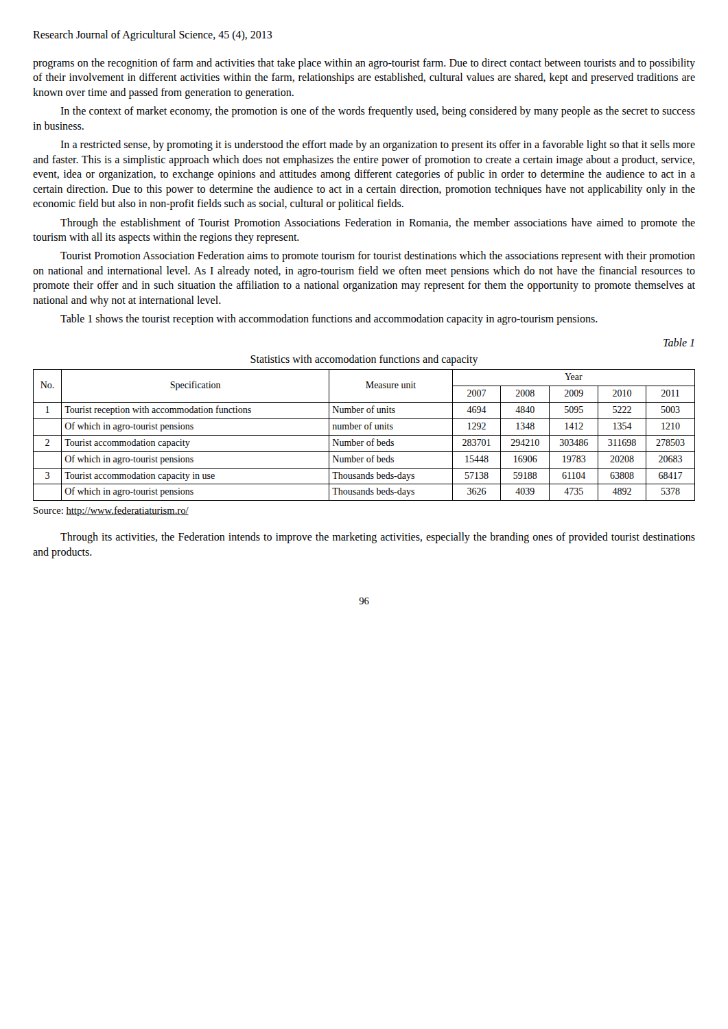Research Journal of Agricultural Science, 45 (4), 2013
programs on the recognition of farm and activities that take place within an agro-tourist farm. Due to direct contact between tourists and to possibility of their involvement in different activities within the farm, relationships are established, cultural values are shared, kept and preserved traditions are known over time and passed from generation to generation.
In the context of market economy, the promotion is one of the words frequently used, being considered by many people as the secret to success in business.
In a restricted sense, by promoting it is understood the effort made by an organization to present its offer in a favorable light so that it sells more and faster. This is a simplistic approach which does not emphasizes the entire power of promotion to create a certain image about a product, service, event, idea or organization, to exchange opinions and attitudes among different categories of public in order to determine the audience to act in a certain direction. Due to this power to determine the audience to act in a certain direction, promotion techniques have not applicability only in the economic field but also in non-profit fields such as social, cultural or political fields.
Through the establishment of Tourist Promotion Associations Federation in Romania, the member associations have aimed to promote the tourism with all its aspects within the regions they represent.
Tourist Promotion Association Federation aims to promote tourism for tourist destinations which the associations represent with their promotion on national and international level. As I already noted, in agro-tourism field we often meet pensions which do not have the financial resources to promote their offer and in such situation the affiliation to a national organization may represent for them the opportunity to promote themselves at national and why not at international level.
Table 1 shows the tourist reception with accommodation functions and accommodation capacity in agro-tourism pensions.
Table 1
Statistics with accomodation functions and capacity
| No. | Specification | Measure unit | Year |
| --- | --- | --- | --- |
| 2007 | 2008 | 2009 | 2010 | 2011 |
| 1 | Tourist reception with accommodation functions | Number of units | 4694 | 4840 | 5095 | 5222 | 5003 |
| | Of which in agro-tourist pensions | number of units | 1292 | 1348 | 1412 | 1354 | 1210 |
| 2 | Tourist accommodation capacity | Number of beds | 283701 | 294210 | 303486 | 311698 | 278503 |
| | Of which in agro-tourist pensions | Number of beds | 15448 | 16906 | 19783 | 20208 | 20683 |
| 3 | Tourist accommodation capacity in use | Thousands beds-days | 57138 | 59188 | 61104 | 63808 | 68417 |
| | Of which in agro-tourist pensions | Thousands beds-days | 3626 | 4039 | 4735 | 4892 | 5378 |
Source: http://www.federatiaturism.ro/
Through its activities, the Federation intends to improve the marketing activities, especially the branding ones of provided tourist destinations and products.
96